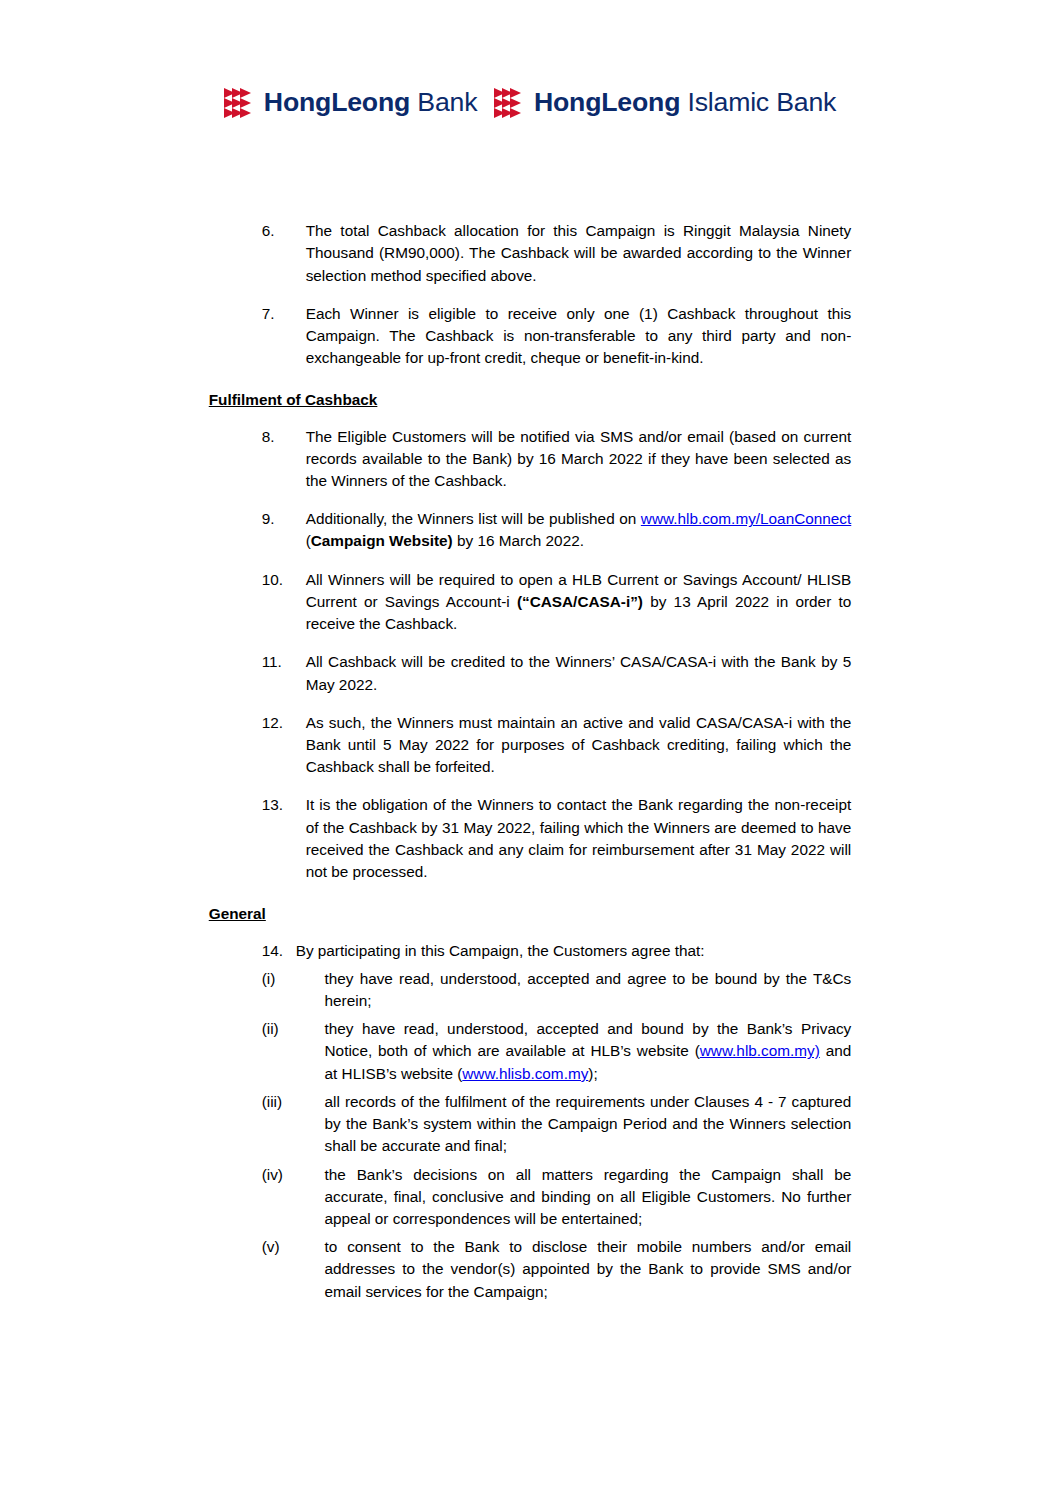HongLeong Bank
HongLeong Islamic Bank
6. The total Cashback allocation for this Campaign is Ringgit Malaysia Ninety Thousand (RM90,000). The Cashback will be awarded according to the Winner selection method specified above.
7. Each Winner is eligible to receive only one (1) Cashback throughout this Campaign. The Cashback is non-transferable to any third party and non-exchangeable for up-front credit, cheque or benefit-in-kind.
Fulfilment of Cashback
8. The Eligible Customers will be notified via SMS and/or email (based on current records available to the Bank) by 16 March 2022 if they have been selected as the Winners of the Cashback.
9. Additionally, the Winners list will be published on www.hlb.com.my/LoanConnect (Campaign Website) by 16 March 2022.
10. All Winners will be required to open a HLB Current or Savings Account/ HLISB Current or Savings Account-i (“CASA/CASA-i”) by 13 April 2022 in order to receive the Cashback.
11. All Cashback will be credited to the Winners’ CASA/CASA-i with the Bank by 5 May 2022.
12. As such, the Winners must maintain an active and valid CASA/CASA-i with the Bank until 5 May 2022 for purposes of Cashback crediting, failing which the Cashback shall be forfeited.
13. It is the obligation of the Winners to contact the Bank regarding the non-receipt of the Cashback by 31 May 2022, failing which the Winners are deemed to have received the Cashback and any claim for reimbursement after 31 May 2022 will not be processed.
General
14. By participating in this Campaign, the Customers agree that:
(i) they have read, understood, accepted and agree to be bound by the T&Cs herein;
(ii) they have read, understood, accepted and bound by the Bank’s Privacy Notice, both of which are available at HLB’s website (www.hlb.com.my) and at HLISB’s website (www.hlisb.com.my);
(iii) all records of the fulfilment of the requirements under Clauses 4 - 7 captured by the Bank’s system within the Campaign Period and the Winners selection shall be accurate and final;
(iv) the Bank’s decisions on all matters regarding the Campaign shall be accurate, final, conclusive and binding on all Eligible Customers. No further appeal or correspondences will be entertained;
(v) to consent to the Bank to disclose their mobile numbers and/or email addresses to the vendor(s) appointed by the Bank to provide SMS and/or email services for the Campaign;